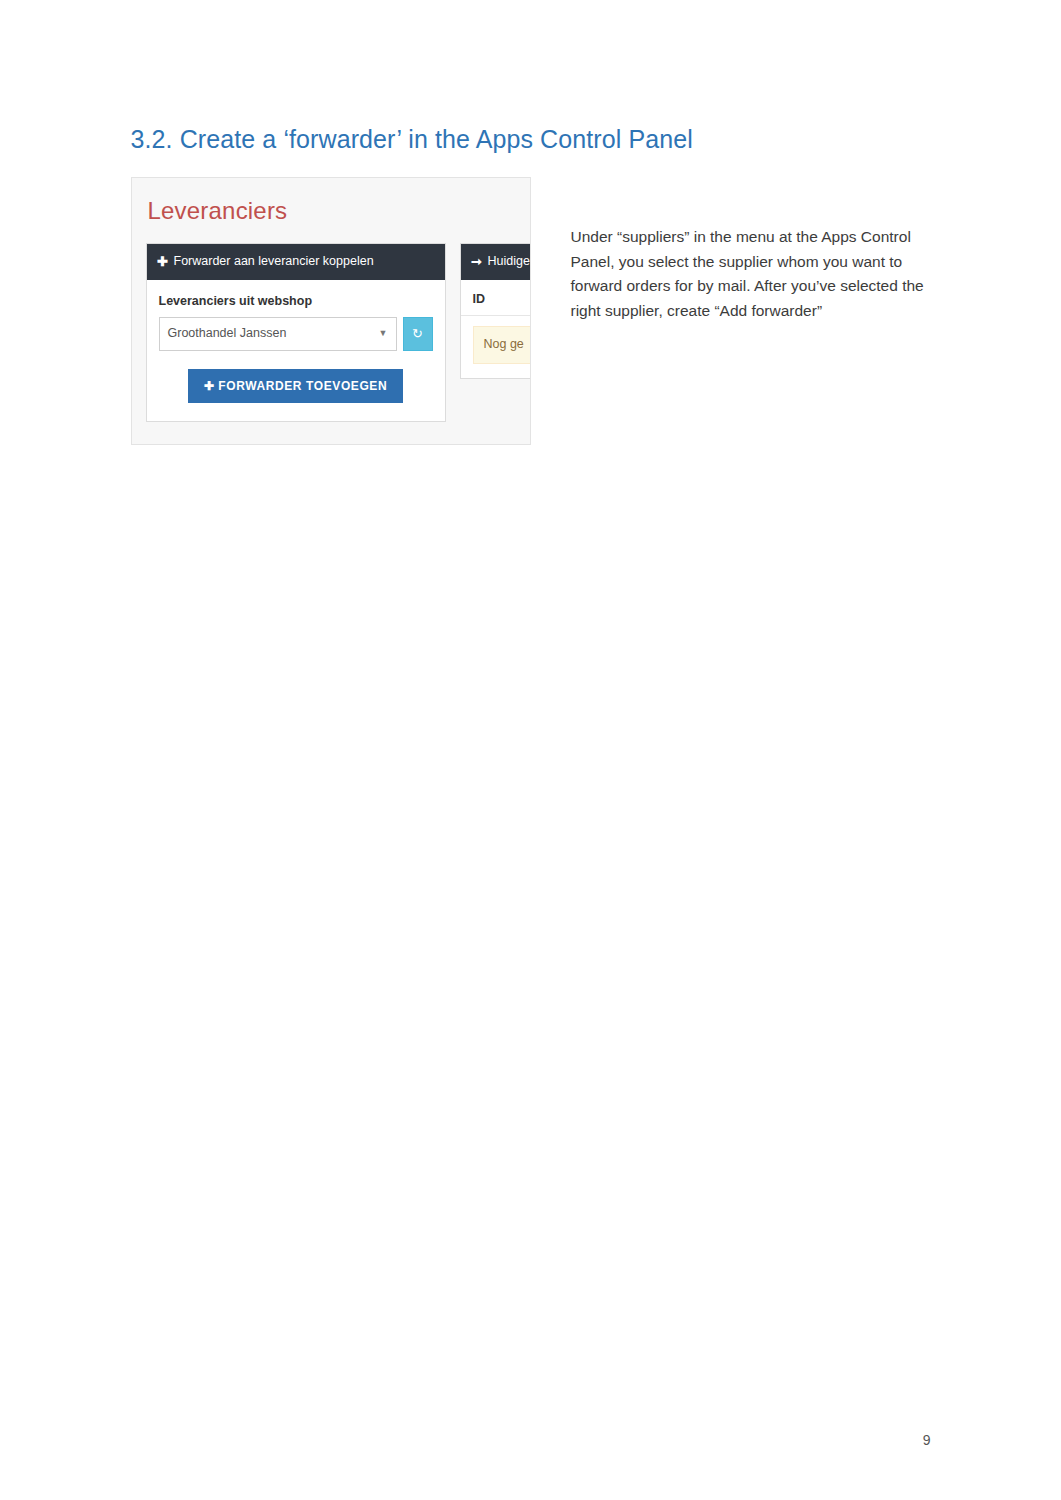3.2. Create a ‘forwarder’ in the Apps Control Panel
Leveranciers
✚ Forwarder aan leverancier koppelen
Leveranciers uit webshop
Groothandel Janssen▼
↻
✚ FORWARDER TOEVOEGEN
➞ Huidige
ID
Nog ge
Under “suppliers” in the menu at the Apps Control Panel, you select the supplier whom you want to forward orders for by mail. After you’ve selected the right supplier, create “Add forwarder”
9